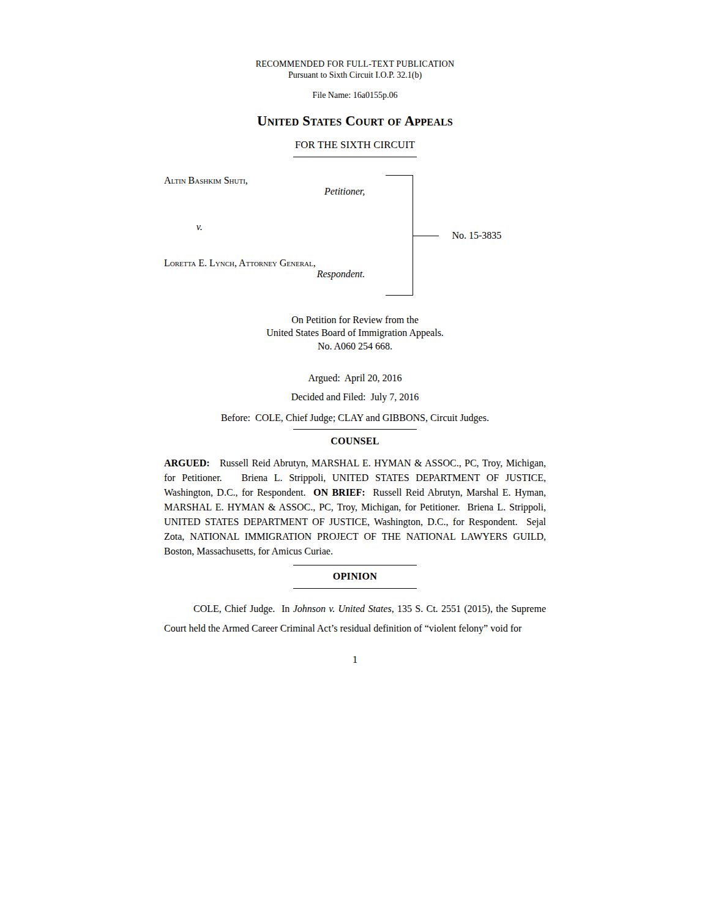RECOMMENDED FOR FULL-TEXT PUBLICATION
Pursuant to Sixth Circuit I.O.P. 32.1(b)
File Name: 16a0155p.06
United States Court of Appeals
FOR THE SIXTH CIRCUIT
| Altin Bashkim Shuti, Petitioner, v. Loretta E. Lynch, Attorney General, Respondent. | No. 15-3835 | |
On Petition for Review from the
United States Board of Immigration Appeals.
No. A060 254 668.
Argued: April 20, 2016
Decided and Filed: July 7, 2016
Before: COLE, Chief Judge; CLAY and GIBBONS, Circuit Judges.
COUNSEL
ARGUED: Russell Reid Abrutyn, MARSHAL E. HYMAN & ASSOC., PC, Troy, Michigan, for Petitioner. Briena L. Strippoli, UNITED STATES DEPARTMENT OF JUSTICE, Washington, D.C., for Respondent. ON BRIEF: Russell Reid Abrutyn, Marshal E. Hyman, MARSHAL E. HYMAN & ASSOC., PC, Troy, Michigan, for Petitioner. Briena L. Strippoli, UNITED STATES DEPARTMENT OF JUSTICE, Washington, D.C., for Respondent. Sejal Zota, NATIONAL IMMIGRATION PROJECT OF THE NATIONAL LAWYERS GUILD, Boston, Massachusetts, for Amicus Curiae.
OPINION
COLE, Chief Judge. In Johnson v. United States, 135 S. Ct. 2551 (2015), the Supreme Court held the Armed Career Criminal Act’s residual definition of “violent felony” void for
1